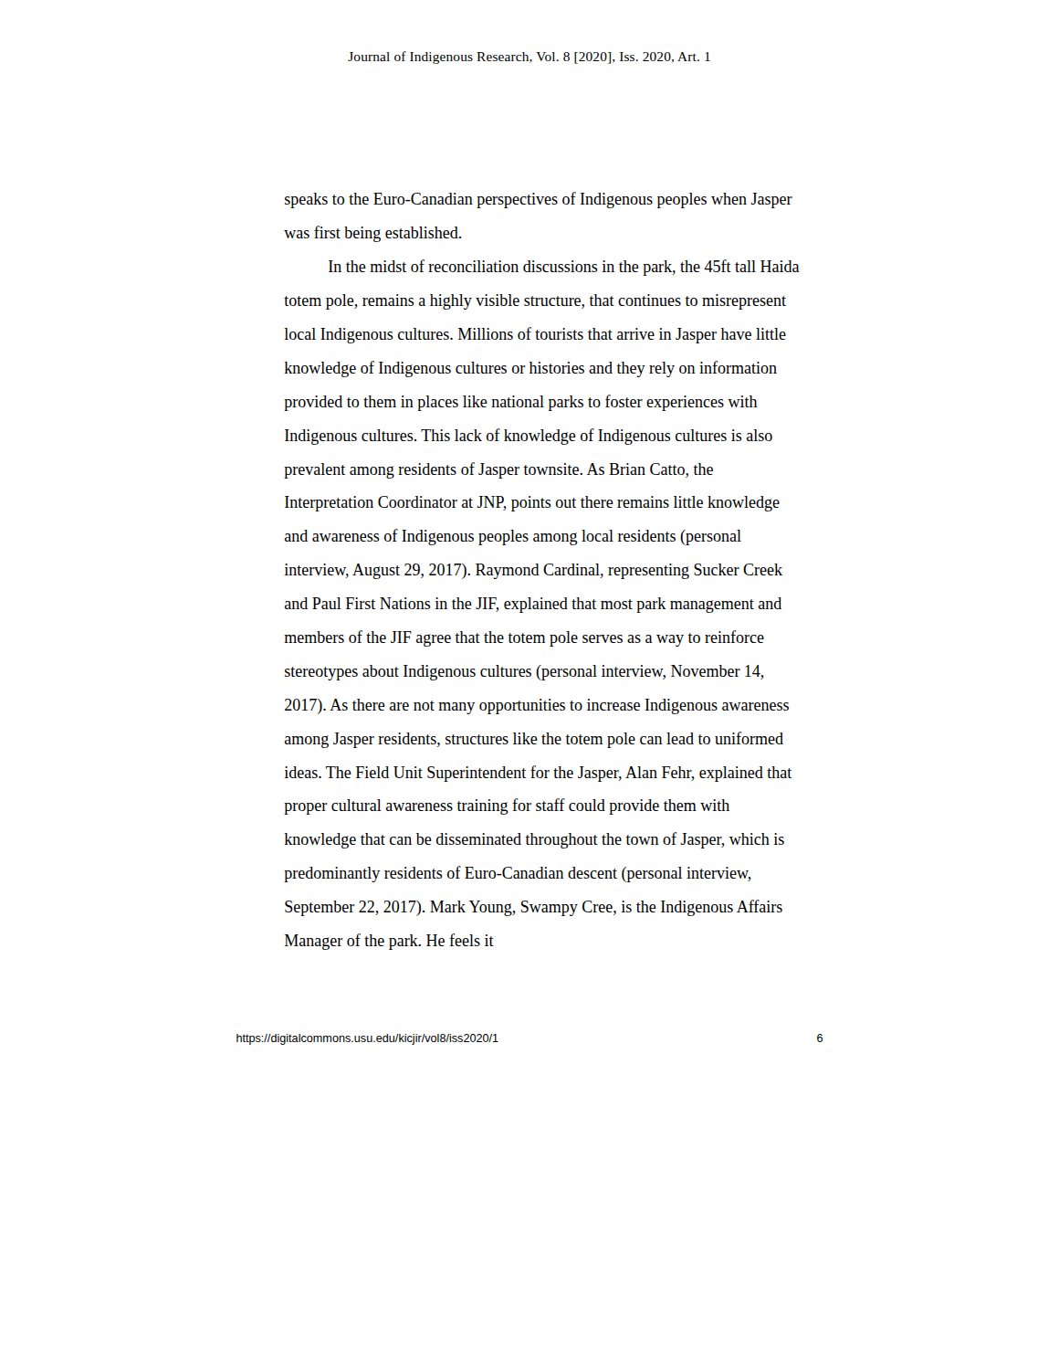Journal of Indigenous Research, Vol. 8 [2020], Iss. 2020, Art. 1
speaks to the Euro-Canadian perspectives of Indigenous peoples when Jasper was first being established.
In the midst of reconciliation discussions in the park, the 45ft tall Haida totem pole, remains a highly visible structure, that continues to misrepresent local Indigenous cultures. Millions of tourists that arrive in Jasper have little knowledge of Indigenous cultures or histories and they rely on information provided to them in places like national parks to foster experiences with Indigenous cultures. This lack of knowledge of Indigenous cultures is also prevalent among residents of Jasper townsite. As Brian Catto, the Interpretation Coordinator at JNP, points out there remains little knowledge and awareness of Indigenous peoples among local residents (personal interview, August 29, 2017). Raymond Cardinal, representing Sucker Creek and Paul First Nations in the JIF, explained that most park management and members of the JIF agree that the totem pole serves as a way to reinforce stereotypes about Indigenous cultures (personal interview, November 14, 2017). As there are not many opportunities to increase Indigenous awareness among Jasper residents, structures like the totem pole can lead to uniformed ideas. The Field Unit Superintendent for the Jasper, Alan Fehr, explained that proper cultural awareness training for staff could provide them with knowledge that can be disseminated throughout the town of Jasper, which is predominantly residents of Euro-Canadian descent (personal interview, September 22, 2017). Mark Young, Swampy Cree, is the Indigenous Affairs Manager of the park. He feels it
https://digitalcommons.usu.edu/kicjir/vol8/iss2020/1 6